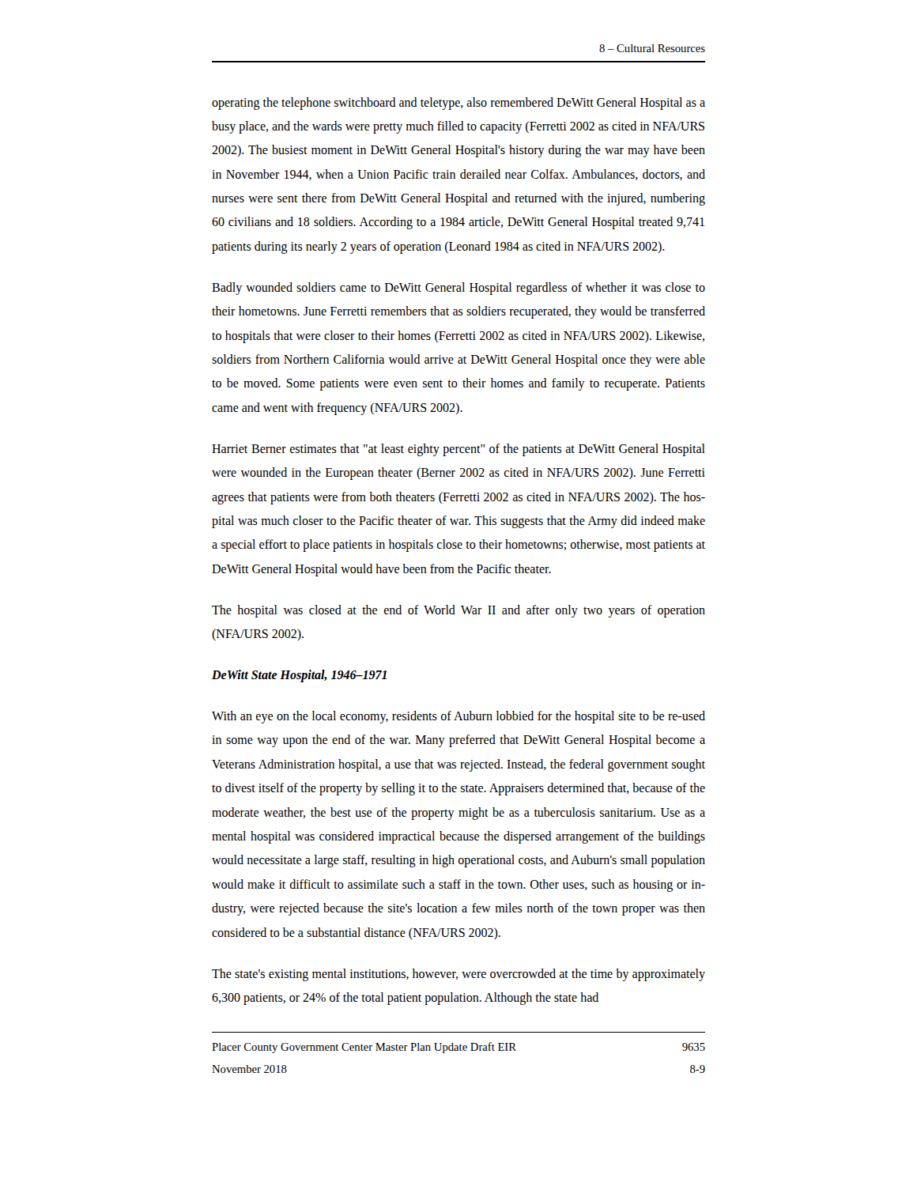8 – Cultural Resources
operating the telephone switchboard and teletype, also remembered DeWitt General Hospital as a busy place, and the wards were pretty much filled to capacity (Ferretti 2002 as cited in NFA/URS 2002). The busiest moment in DeWitt General Hospital's history during the war may have been in November 1944, when a Union Pacific train derailed near Colfax. Ambulances, doctors, and nurses were sent there from DeWitt General Hospital and returned with the injured, numbering 60 civilians and 18 soldiers. According to a 1984 article, DeWitt General Hospital treated 9,741 patients during its nearly 2 years of operation (Leonard 1984 as cited in NFA/URS 2002).
Badly wounded soldiers came to DeWitt General Hospital regardless of whether it was close to their hometowns. June Ferretti remembers that as soldiers recuperated, they would be transferred to hospitals that were closer to their homes (Ferretti 2002 as cited in NFA/URS 2002). Likewise, soldiers from Northern California would arrive at DeWitt General Hospital once they were able to be moved. Some patients were even sent to their homes and family to recuperate. Patients came and went with frequency (NFA/URS 2002).
Harriet Berner estimates that "at least eighty percent" of the patients at DeWitt General Hospital were wounded in the European theater (Berner 2002 as cited in NFA/URS 2002). June Ferretti agrees that patients were from both theaters (Ferretti 2002 as cited in NFA/URS 2002). The hospital was much closer to the Pacific theater of war. This suggests that the Army did indeed make a special effort to place patients in hospitals close to their hometowns; otherwise, most patients at DeWitt General Hospital would have been from the Pacific theater.
The hospital was closed at the end of World War II and after only two years of operation (NFA/URS 2002).
DeWitt State Hospital, 1946–1971
With an eye on the local economy, residents of Auburn lobbied for the hospital site to be re-used in some way upon the end of the war. Many preferred that DeWitt General Hospital become a Veterans Administration hospital, a use that was rejected. Instead, the federal government sought to divest itself of the property by selling it to the state. Appraisers determined that, because of the moderate weather, the best use of the property might be as a tuberculosis sanitarium. Use as a mental hospital was considered impractical because the dispersed arrangement of the buildings would necessitate a large staff, resulting in high operational costs, and Auburn's small population would make it difficult to assimilate such a staff in the town. Other uses, such as housing or industry, were rejected because the site's location a few miles north of the town proper was then considered to be a substantial distance (NFA/URS 2002).
The state's existing mental institutions, however, were overcrowded at the time by approximately 6,300 patients, or 24% of the total patient population. Although the state had
Placer County Government Center Master Plan Update Draft EIR 9635
November 2018 8-9